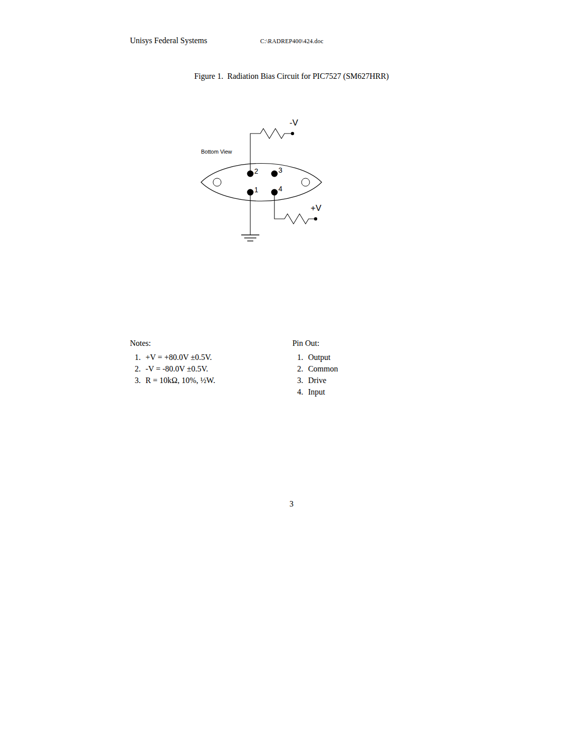Unisys Federal Systems C:\RADREP400\424.doc
Figure 1. Radiation Bias Circuit for PIC7527 (SM627HRR)
Bottom View 2 3 1 4 -V +V
Notes:
+V = +80.0V ±0.5V.
-V = -80.0V ±0.5V.
R = 10kΩ, 10%, ½W.
Pin Out:
Output
Common
Drive
Input
3